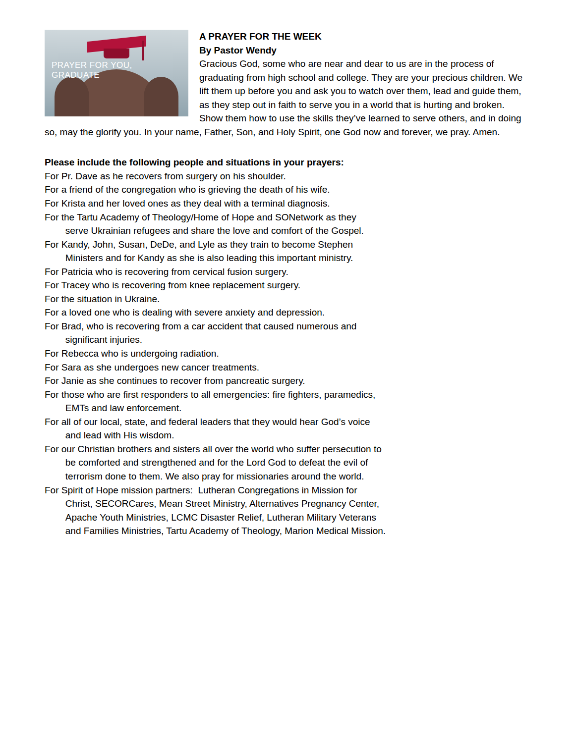PRAYER FOR YOU,
GRADUATE
A PRAYER FOR THE WEEK
By Pastor Wendy
Gracious God, some who are near and dear to us are in the process of graduating from high school and college. They are your precious children. We lift them up before you and ask you to watch over them, lead and guide them, as they step out in faith to serve you in a world that is hurting and broken. Show them how to use the skills they’ve learned to serve others, and in doing so, may the glorify you. In your name, Father, Son, and Holy Spirit, one God now and forever, we pray. Amen.
Please include the following people and situations in your prayers:
For Pr. Dave as he recovers from surgery on his shoulder.
For a friend of the congregation who is grieving the death of his wife.
For Krista and her loved ones as they deal with a terminal diagnosis.
For the Tartu Academy of Theology/Home of Hope and SONetwork as theyserve Ukrainian refugees and share the love and comfort of the Gospel.
For Kandy, John, Susan, DeDe, and Lyle as they train to become StephenMinisters and for Kandy as she is also leading this important ministry.
For Patricia who is recovering from cervical fusion surgery.
For Tracey who is recovering from knee replacement surgery.
For the situation in Ukraine.
For a loved one who is dealing with severe anxiety and depression.
For Brad, who is recovering from a car accident that caused numerous andsignificant injuries.
For Rebecca who is undergoing radiation.
For Sara as she undergoes new cancer treatments.
For Janie as she continues to recover from pancreatic surgery.
For those who are first responders to all emergencies: fire fighters, paramedics,EMTs and law enforcement.
For all of our local, state, and federal leaders that they would hear God’s voiceand lead with His wisdom.
For our Christian brothers and sisters all over the world who suffer persecution tobe comforted and strengthened and for the Lord God to defeat the evil of terrorism done to them. We also pray for missionaries around the world.
For Spirit of Hope mission partners: Lutheran Congregations in Mission forChrist, SECORCares, Mean Street Ministry, Alternatives Pregnancy Center, Apache Youth Ministries, LCMC Disaster Relief, Lutheran Military Veterans and Families Ministries, Tartu Academy of Theology, Marion Medical Mission.